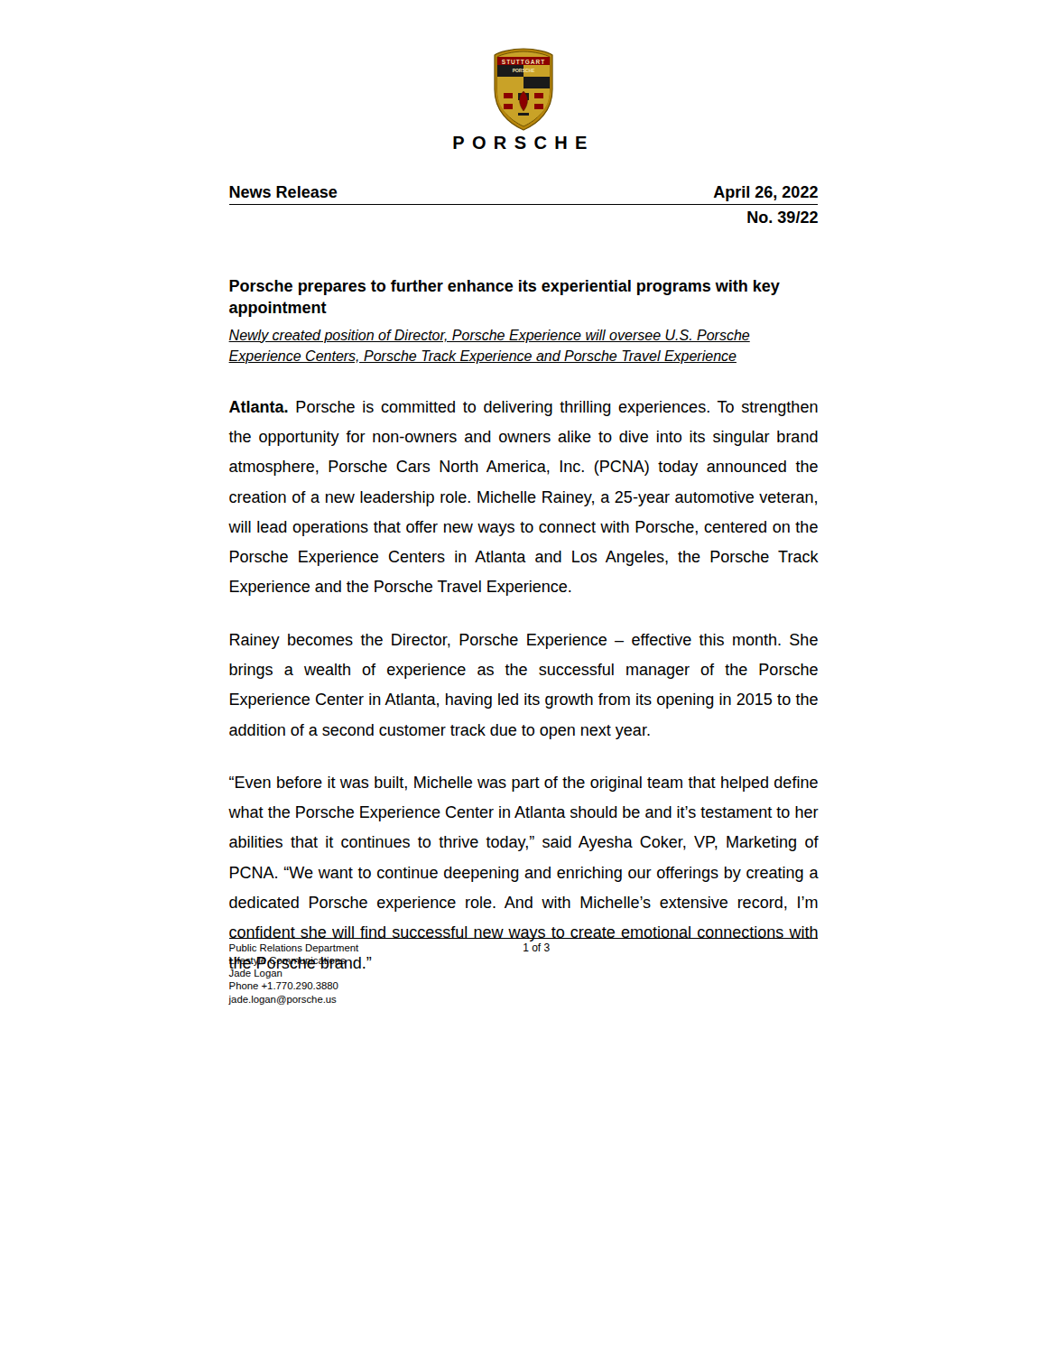STUTTGART PORSCHE
PORSCHE
News Release
April 26, 2022
No. 39/22
Porsche prepares to further enhance its experiential programs with key appointment
Newly created position of Director, Porsche Experience will oversee U.S. Porsche Experience Centers, Porsche Track Experience and Porsche Travel Experience
Atlanta. Porsche is committed to delivering thrilling experiences. To strengthen the opportunity for non-owners and owners alike to dive into its singular brand atmosphere, Porsche Cars North America, Inc. (PCNA) today announced the creation of a new leadership role. Michelle Rainey, a 25-year automotive veteran, will lead operations that offer new ways to connect with Porsche, centered on the Porsche Experience Centers in Atlanta and Los Angeles, the Porsche Track Experience and the Porsche Travel Experience.
Rainey becomes the Director, Porsche Experience – effective this month. She brings a wealth of experience as the successful manager of the Porsche Experience Center in Atlanta, having led its growth from its opening in 2015 to the addition of a second customer track due to open next year.
“Even before it was built, Michelle was part of the original team that helped define what the Porsche Experience Center in Atlanta should be and it’s testament to her abilities that it continues to thrive today,” said Ayesha Coker, VP, Marketing of PCNA. “We want to continue deepening and enriching our offerings by creating a dedicated Porsche experience role. And with Michelle’s extensive record, I’m confident she will find successful new ways to create emotional connections with the Porsche brand.”
Public Relations Department
Lifestyle Communications
Jade Logan
Phone +1.770.290.3880
jade.logan@porsche.us
1 of 3